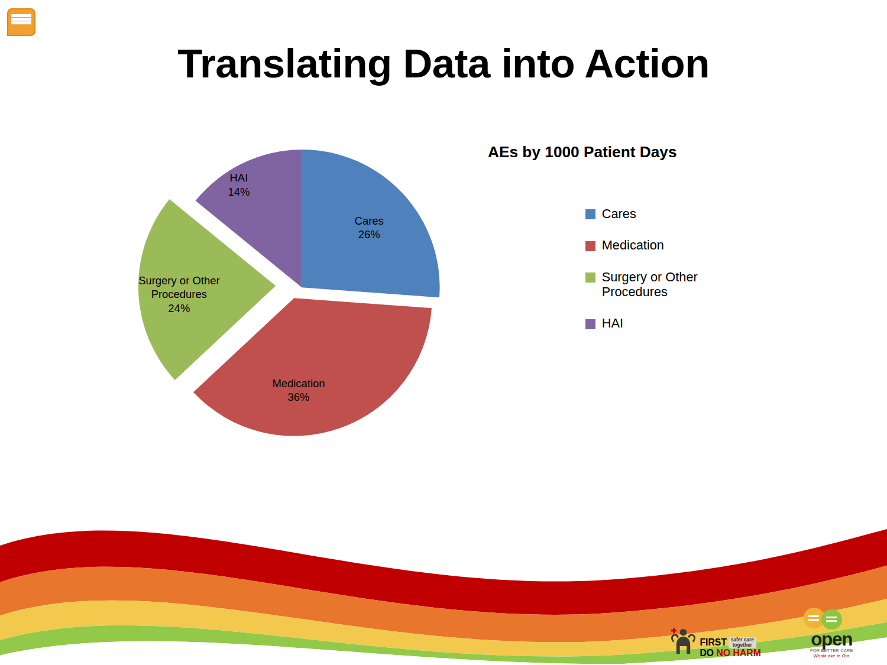Translating Data into Action
AEs by 1000 Patient Days
Cares 26% Medication 36% Surgery or Other Procedures 24% HAI 14%
Cares
Medication
Surgery or Other
Procedures
HAI
FIRSTsafer care
together
DO NO HARM
open
FOR BETTER CARE
Whaia ake te Ora